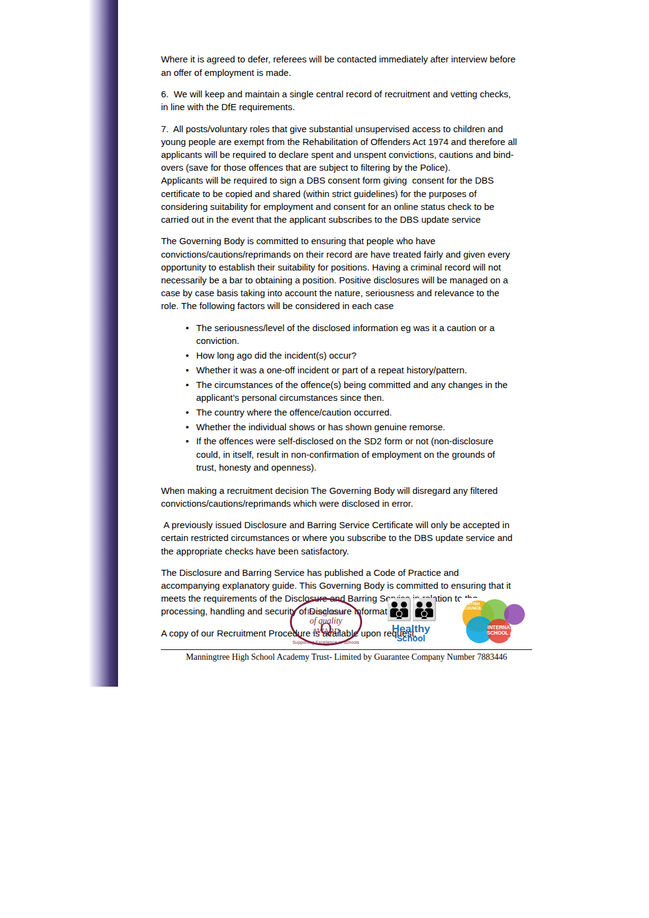Where it is agreed to defer, referees will be contacted immediately after interview before an offer of employment is made.
6. We will keep and maintain a single central record of recruitment and vetting checks, in line with the DfE requirements.
7. All posts/voluntary roles that give substantial unsupervised access to children and young people are exempt from the Rehabilitation of Offenders Act 1974 and therefore all applicants will be required to declare spent and unspent convictions, cautions and bind-overs (save for those offences that are subject to filtering by the Police).
Applicants will be required to sign a DBS consent form giving consent for the DBS certificate to be copied and shared (within strict guidelines) for the purposes of considering suitability for employment and consent for an online status check to be carried out in the event that the applicant subscribes to the DBS update service
The Governing Body is committed to ensuring that people who have convictions/cautions/reprimands on their record are have treated fairly and given every opportunity to establish their suitability for positions. Having a criminal record will not necessarily be a bar to obtaining a position. Positive disclosures will be managed on a case by case basis taking into account the nature, seriousness and relevance to the role. The following factors will be considered in each case
The seriousness/level of the disclosed information eg was it a caution or a conviction.
How long ago did the incident(s) occur?
Whether it was a one-off incident or part of a repeat history/pattern.
The circumstances of the offence(s) being committed and any changes in the applicant’s personal circumstances since then.
The country where the offence/caution occurred.
Whether the individual shows or has shown genuine remorse.
If the offences were self-disclosed on the SD2 form or not (non-disclosure could, in itself, result in non-confirmation of employment on the grounds of trust, honesty and openness).
When making a recruitment decision The Governing Body will disregard any filtered convictions/cautions/reprimands which were disclosed in error.
A previously issued Disclosure and Barring Service Certificate will only be accepted in certain restricted circumstances or where you subscribe to the DBS update service and the appropriate checks have been satisfactory.
The Disclosure and Barring Service has published a Code of Practice and accompanying explanatory guide. This Governing Body is committed to ensuring that it meets the requirements of the Disclosure and Barring Service in relation to the processing, handling and security of Disclosure information.
A copy of our Recruitment Procedure is available upon request.
Recognitionof quality AWARD
Q
Supporting Excellence in Schools
👪👪
HealthySchool
BRITISH
COUNCIL
INTERNATIONAL
SCHOOL AWARD
2012-2015
Manningtree High School Academy Trust- Limited by Guarantee Company Number 7883446